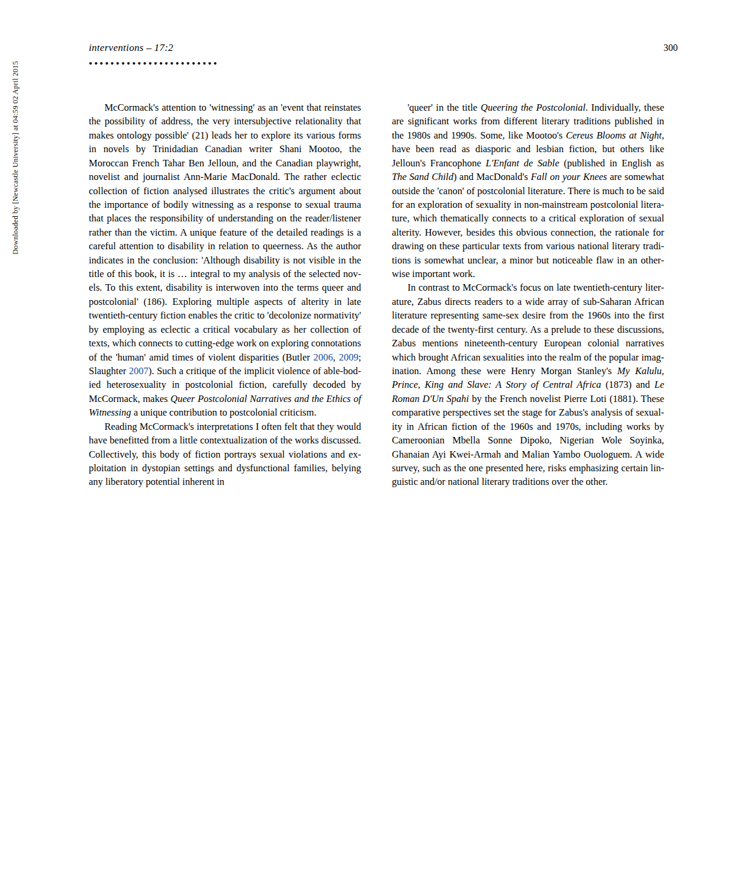Downloaded by [Newcastle University] at 04:59 02 April 2015
interventions – 17:2
300
••••••••••••••••••••••••
McCormack's attention to 'witnessing' as an 'event that reinstates the possibility of address, the very intersubjective relationality that makes ontology possible' (21) leads her to explore its various forms in novels by Trinidadian Canadian writer Shani Mootoo, the Moroccan French Tahar Ben Jelloun, and the Canadian playwright, novelist and journalist Ann-Marie MacDonald. The rather eclectic collection of fiction analysed illustrates the critic's argument about the importance of bodily witnessing as a response to sexual trauma that places the responsibility of understanding on the reader/listener rather than the victim. A unique feature of the detailed readings is a careful attention to disability in relation to queerness. As the author indicates in the conclusion: 'Although disability is not visible in the title of this book, it is … integral to my analysis of the selected novels. To this extent, disability is interwoven into the terms queer and postcolonial' (186). Exploring multiple aspects of alterity in late twentieth-century fiction enables the critic to 'decolonize normativity' by employing as eclectic a critical vocabulary as her collection of texts, which connects to cutting-edge work on exploring connotations of the 'human' amid times of violent disparities (Butler 2006, 2009; Slaughter 2007). Such a critique of the implicit violence of able-bodied heterosexuality in postcolonial fiction, carefully decoded by McCormack, makes Queer Postcolonial Narratives and the Ethics of Witnessing a unique contribution to postcolonial criticism.
Reading McCormack's interpretations I often felt that they would have benefitted from a little contextualization of the works discussed. Collectively, this body of fiction portrays sexual violations and exploitation in dystopian settings and dysfunctional families, belying any liberatory potential inherent in
'queer' in the title Queering the Postcolonial. Individually, these are significant works from different literary traditions published in the 1980s and 1990s. Some, like Mootoo's Cereus Blooms at Night, have been read as diasporic and lesbian fiction, but others like Jelloun's Francophone L'Enfant de Sable (published in English as The Sand Child) and MacDonald's Fall on your Knees are somewhat outside the 'canon' of postcolonial literature. There is much to be said for an exploration of sexuality in non-mainstream postcolonial literature, which thematically connects to a critical exploration of sexual alterity. However, besides this obvious connection, the rationale for drawing on these particular texts from various national literary traditions is somewhat unclear, a minor but noticeable flaw in an otherwise important work.
In contrast to McCormack's focus on late twentieth-century literature, Zabus directs readers to a wide array of sub-Saharan African literature representing same-sex desire from the 1960s into the first decade of the twenty-first century. As a prelude to these discussions, Zabus mentions nineteenth-century European colonial narratives which brought African sexualities into the realm of the popular imagination. Among these were Henry Morgan Stanley's My Kalulu, Prince, King and Slave: A Story of Central Africa (1873) and Le Roman D'Un Spahi by the French novelist Pierre Loti (1881). These comparative perspectives set the stage for Zabus's analysis of sexuality in African fiction of the 1960s and 1970s, including works by Cameroonian Mbella Sonne Dipoko, Nigerian Wole Soyinka, Ghanaian Ayi Kwei-Armah and Malian Yambo Ouologuem. A wide survey, such as the one presented here, risks emphasizing certain linguistic and/or national literary traditions over the other.